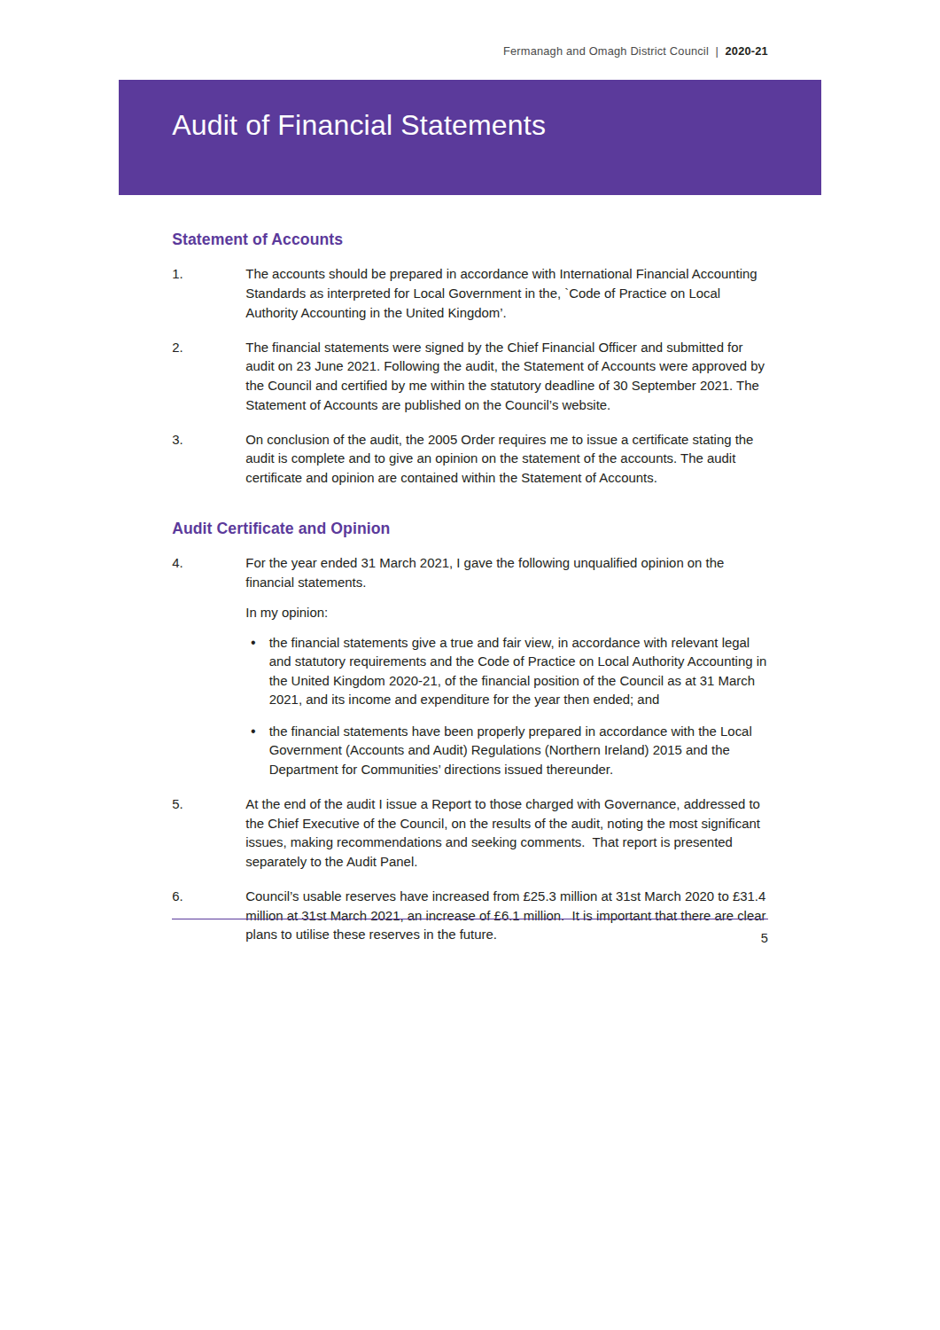Fermanagh and Omagh District Council | 2020-21
Audit of Financial Statements
Statement of Accounts
1.
The accounts should be prepared in accordance with International Financial Accounting Standards as interpreted for Local Government in the, `Code of Practice on Local Authority Accounting in the United Kingdom’.
2.
The financial statements were signed by the Chief Financial Officer and submitted for audit on 23 June 2021. Following the audit, the Statement of Accounts were approved by the Council and certified by me within the statutory deadline of 30 September 2021. The Statement of Accounts are published on the Council’s website.
3.
On conclusion of the audit, the 2005 Order requires me to issue a certificate stating the audit is complete and to give an opinion on the statement of the accounts. The audit certificate and opinion are contained within the Statement of Accounts.
Audit Certificate and Opinion
4.
For the year ended 31 March 2021, I gave the following unqualified opinion on the financial statements.
In my opinion:
the financial statements give a true and fair view, in accordance with relevant legal and statutory requirements and the Code of Practice on Local Authority Accounting in the United Kingdom 2020-21, of the financial position of the Council as at 31 March 2021, and its income and expenditure for the year then ended; and
the financial statements have been properly prepared in accordance with the Local Government (Accounts and Audit) Regulations (Northern Ireland) 2015 and the Department for Communities’ directions issued thereunder.
5.
At the end of the audit I issue a Report to those charged with Governance, addressed to the Chief Executive of the Council, on the results of the audit, noting the most significant issues, making recommendations and seeking comments. That report is presented separately to the Audit Panel.
6.
Council’s usable reserves have increased from £25.3 million at 31st March 2020 to £31.4 million at 31st March 2021, an increase of £6.1 million. It is important that there are clear plans to utilise these reserves in the future.
5